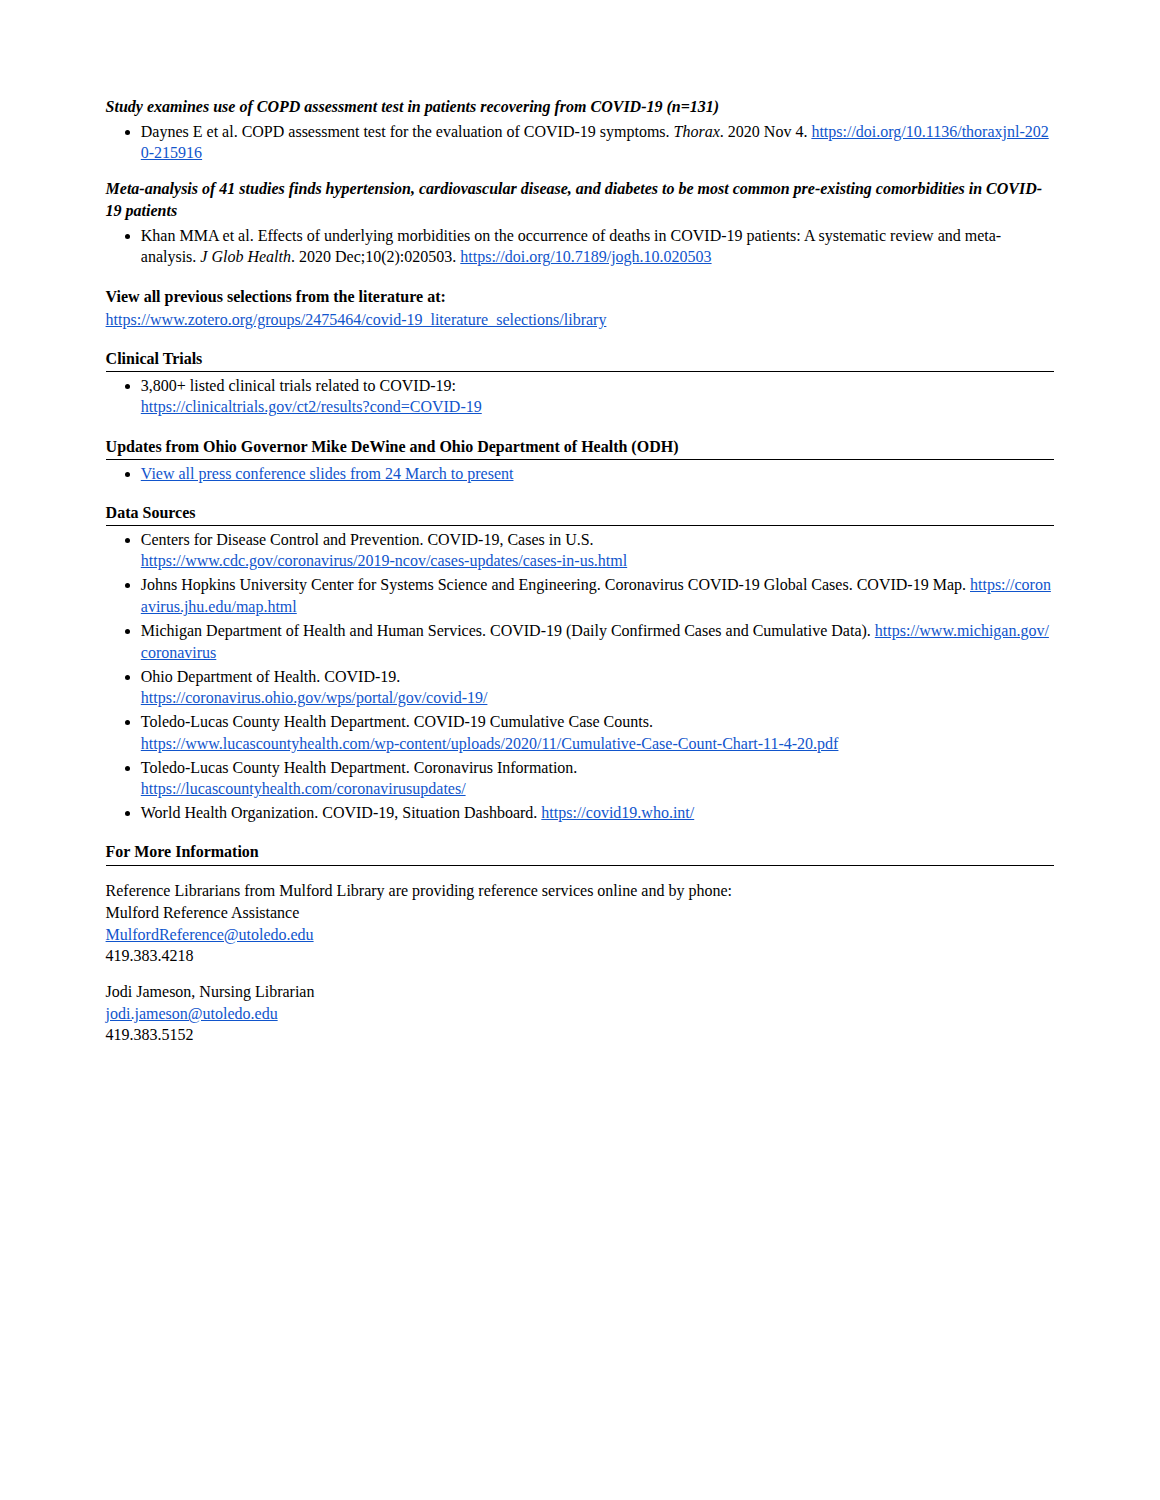Study examines use of COPD assessment test in patients recovering from COVID-19 (n=131)
Daynes E et al. COPD assessment test for the evaluation of COVID-19 symptoms. Thorax. 2020 Nov 4. https://doi.org/10.1136/thoraxjnl-2020-215916
Meta-analysis of 41 studies finds hypertension, cardiovascular disease, and diabetes to be most common pre-existing comorbidities in COVID-19 patients
Khan MMA et al. Effects of underlying morbidities on the occurrence of deaths in COVID-19 patients: A systematic review and meta-analysis. J Glob Health. 2020 Dec;10(2):020503. https://doi.org/10.7189/jogh.10.020503
View all previous selections from the literature at:
https://www.zotero.org/groups/2475464/covid-19_literature_selections/library
Clinical Trials
3,800+ listed clinical trials related to COVID-19:
https://clinicaltrials.gov/ct2/results?cond=COVID-19
Updates from Ohio Governor Mike DeWine and Ohio Department of Health (ODH)
View all press conference slides from 24 March to present
Data Sources
Centers for Disease Control and Prevention. COVID-19, Cases in U.S.
https://www.cdc.gov/coronavirus/2019-ncov/cases-updates/cases-in-us.html
Johns Hopkins University Center for Systems Science and Engineering. Coronavirus COVID-19 Global Cases. COVID-19 Map. https://coronavirus.jhu.edu/map.html
Michigan Department of Health and Human Services. COVID-19 (Daily Confirmed Cases and Cumulative Data). https://www.michigan.gov/coronavirus
Ohio Department of Health. COVID-19.
https://coronavirus.ohio.gov/wps/portal/gov/covid-19/
Toledo-Lucas County Health Department. COVID-19 Cumulative Case Counts.
https://www.lucascountyhealth.com/wp-content/uploads/2020/11/Cumulative-Case-Count-Chart-11-4-20.pdf
Toledo-Lucas County Health Department. Coronavirus Information.
https://lucascountyhealth.com/coronavirusupdates/
World Health Organization. COVID-19, Situation Dashboard. https://covid19.who.int/
For More Information
Reference Librarians from Mulford Library are providing reference services online and by phone:
Mulford Reference Assistance
MulfordReference@utoledo.edu
419.383.4218
Jodi Jameson, Nursing Librarian
jodi.jameson@utoledo.edu
419.383.5152